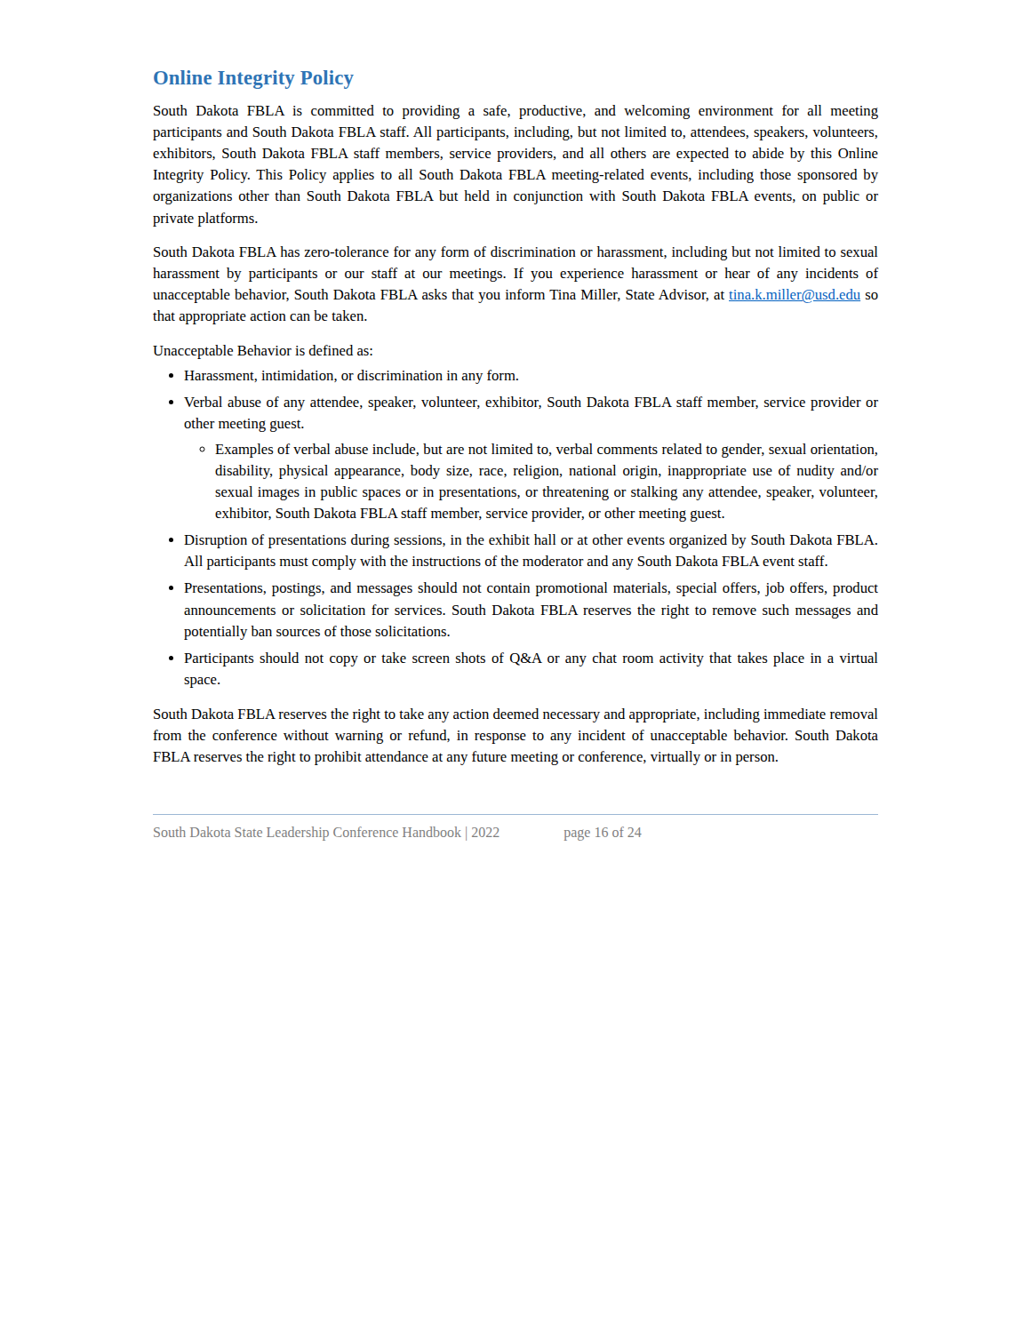Online Integrity Policy
South Dakota FBLA is committed to providing a safe, productive, and welcoming environment for all meeting participants and South Dakota FBLA staff. All participants, including, but not limited to, attendees, speakers, volunteers, exhibitors, South Dakota FBLA staff members, service providers, and all others are expected to abide by this Online Integrity Policy. This Policy applies to all South Dakota FBLA meeting-related events, including those sponsored by organizations other than South Dakota FBLA but held in conjunction with South Dakota FBLA events, on public or private platforms.
South Dakota FBLA has zero-tolerance for any form of discrimination or harassment, including but not limited to sexual harassment by participants or our staff at our meetings. If you experience harassment or hear of any incidents of unacceptable behavior, South Dakota FBLA asks that you inform Tina Miller, State Advisor, at tina.k.miller@usd.edu so that appropriate action can be taken.
Unacceptable Behavior is defined as:
Harassment, intimidation, or discrimination in any form.
Verbal abuse of any attendee, speaker, volunteer, exhibitor, South Dakota FBLA staff member, service provider or other meeting guest.
Examples of verbal abuse include, but are not limited to, verbal comments related to gender, sexual orientation, disability, physical appearance, body size, race, religion, national origin, inappropriate use of nudity and/or sexual images in public spaces or in presentations, or threatening or stalking any attendee, speaker, volunteer, exhibitor, South Dakota FBLA staff member, service provider, or other meeting guest.
Disruption of presentations during sessions, in the exhibit hall or at other events organized by South Dakota FBLA. All participants must comply with the instructions of the moderator and any South Dakota FBLA event staff.
Presentations, postings, and messages should not contain promotional materials, special offers, job offers, product announcements or solicitation for services. South Dakota FBLA reserves the right to remove such messages and potentially ban sources of those solicitations.
Participants should not copy or take screen shots of Q&A or any chat room activity that takes place in a virtual space.
South Dakota FBLA reserves the right to take any action deemed necessary and appropriate, including immediate removal from the conference without warning or refund, in response to any incident of unacceptable behavior. South Dakota FBLA reserves the right to prohibit attendance at any future meeting or conference, virtually or in person.
South Dakota State Leadership Conference Handbook | 2022 page 16 of 24